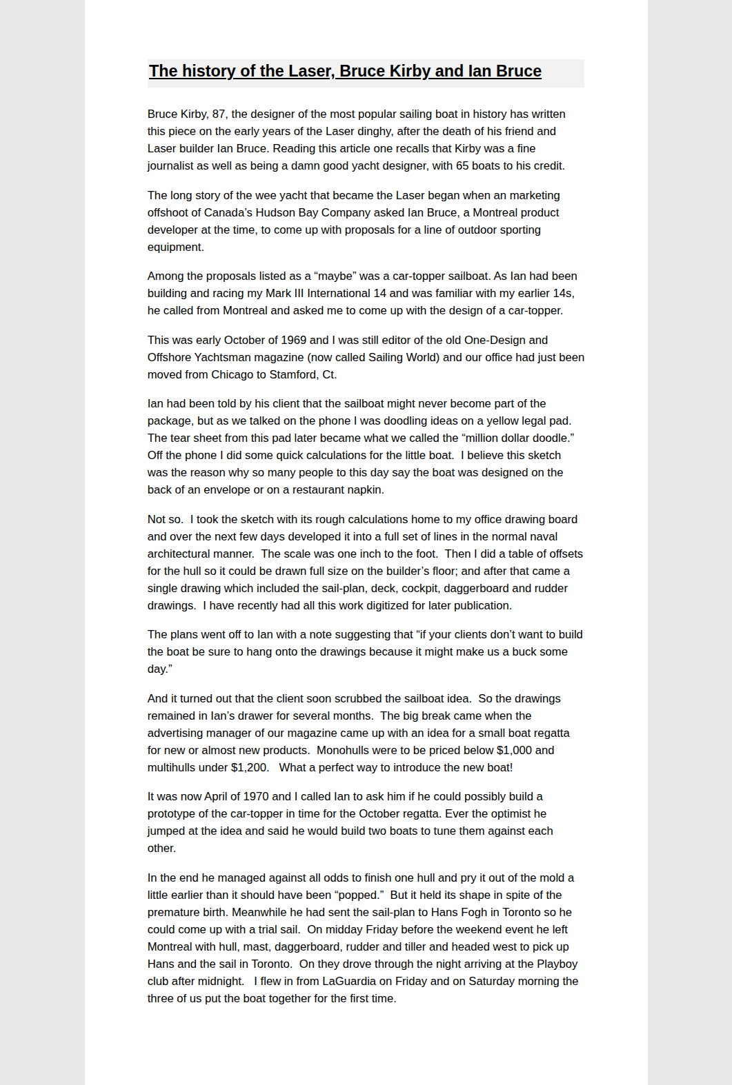The history of the Laser, Bruce Kirby and Ian Bruce
Bruce Kirby, 87, the designer of the most popular sailing boat in history has written this piece on the early years of the Laser dinghy, after the death of his friend and Laser builder Ian Bruce. Reading this article one recalls that Kirby was a fine journalist as well as being a damn good yacht designer, with 65 boats to his credit.
The long story of the wee yacht that became the Laser began when an marketing offshoot of Canada’s Hudson Bay Company asked Ian Bruce, a Montreal product developer at the time, to come up with proposals for a line of outdoor sporting equipment.
Among the proposals listed as a “maybe” was a car-topper sailboat. As Ian had been building and racing my Mark III International 14 and was familiar with my earlier 14s, he called from Montreal and asked me to come up with the design of a car-topper.
This was early October of 1969 and I was still editor of the old One-Design and Offshore Yachtsman magazine (now called Sailing World) and our office had just been moved from Chicago to Stamford, Ct.
Ian had been told by his client that the sailboat might never become part of the package, but as we talked on the phone I was doodling ideas on a yellow legal pad. The tear sheet from this pad later became what we called the “million dollar doodle.” Off the phone I did some quick calculations for the little boat. I believe this sketch was the reason why so many people to this day say the boat was designed on the back of an envelope or on a restaurant napkin.
Not so. I took the sketch with its rough calculations home to my office drawing board and over the next few days developed it into a full set of lines in the normal naval architectural manner. The scale was one inch to the foot. Then I did a table of offsets for the hull so it could be drawn full size on the builder’s floor; and after that came a single drawing which included the sail-plan, deck, cockpit, daggerboard and rudder drawings. I have recently had all this work digitized for later publication.
The plans went off to Ian with a note suggesting that “if your clients don’t want to build the boat be sure to hang onto the drawings because it might make us a buck some day.”
And it turned out that the client soon scrubbed the sailboat idea. So the drawings remained in Ian’s drawer for several months. The big break came when the advertising manager of our magazine came up with an idea for a small boat regatta for new or almost new products. Monohulls were to be priced below $1,000 and multihulls under $1,200. What a perfect way to introduce the new boat!
It was now April of 1970 and I called Ian to ask him if he could possibly build a prototype of the car-topper in time for the October regatta. Ever the optimist he jumped at the idea and said he would build two boats to tune them against each other.
In the end he managed against all odds to finish one hull and pry it out of the mold a little earlier than it should have been “popped.” But it held its shape in spite of the premature birth. Meanwhile he had sent the sail-plan to Hans Fogh in Toronto so he could come up with a trial sail. On midday Friday before the weekend event he left Montreal with hull, mast, daggerboard, rudder and tiller and headed west to pick up Hans and the sail in Toronto. On they drove through the night arriving at the Playboy club after midnight. I flew in from LaGuardia on Friday and on Saturday morning the three of us put the boat together for the first time.